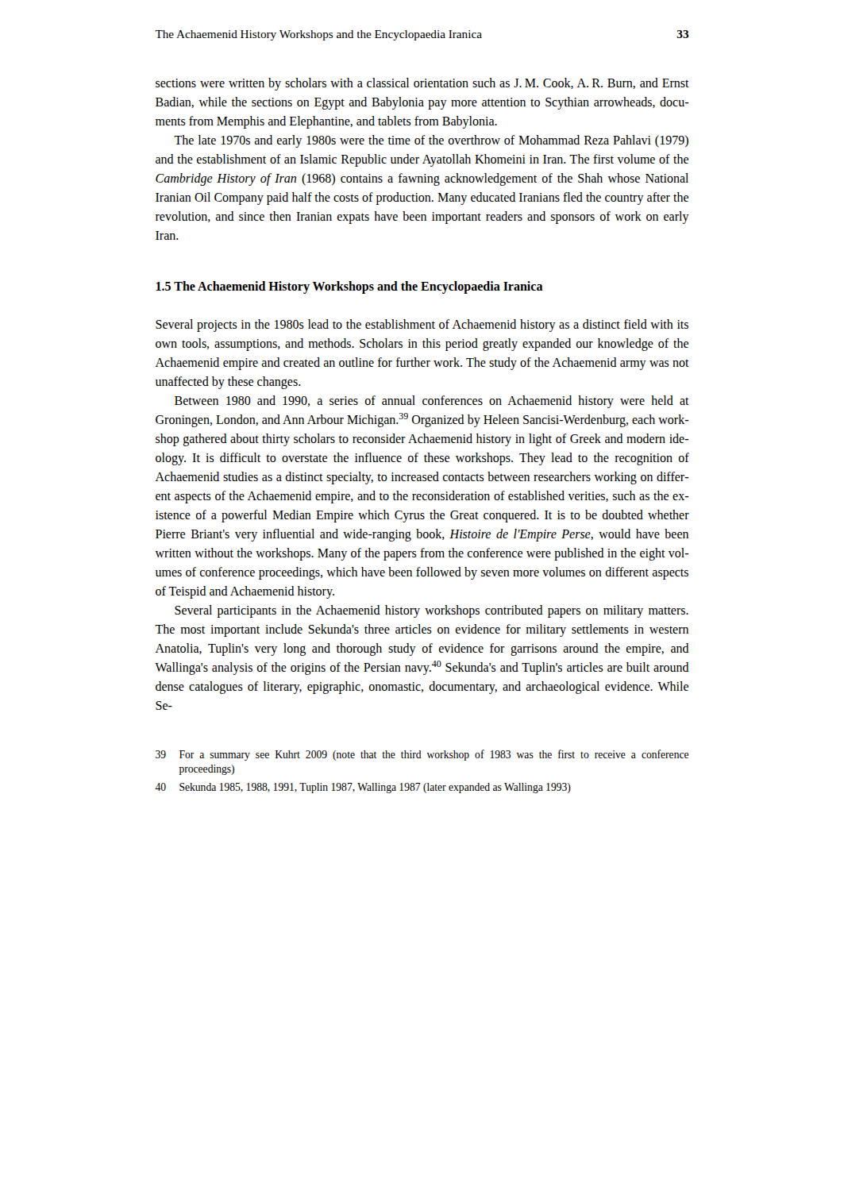The Achaemenid History Workshops and the Encyclopaedia Iranica 33
sections were written by scholars with a classical orientation such as J. M. Cook, A. R. Burn, and Ernst Badian, while the sections on Egypt and Babylonia pay more attention to Scythian arrowheads, documents from Memphis and Elephantine, and tablets from Babylonia.
The late 1970s and early 1980s were the time of the overthrow of Mohammad Reza Pahlavi (1979) and the establishment of an Islamic Republic under Ayatollah Khomeini in Iran. The first volume of the Cambridge History of Iran (1968) contains a fawning acknowledgement of the Shah whose National Iranian Oil Company paid half the costs of production. Many educated Iranians fled the country after the revolution, and since then Iranian expats have been important readers and sponsors of work on early Iran.
1.5 The Achaemenid History Workshops and the Encyclopaedia Iranica
Several projects in the 1980s lead to the establishment of Achaemenid history as a distinct field with its own tools, assumptions, and methods. Scholars in this period greatly expanded our knowledge of the Achaemenid empire and created an outline for further work. The study of the Achaemenid army was not unaffected by these changes.
Between 1980 and 1990, a series of annual conferences on Achaemenid history were held at Groningen, London, and Ann Arbour Michigan.39 Organized by Heleen Sancisi-Werdenburg, each workshop gathered about thirty scholars to reconsider Achaemenid history in light of Greek and modern ideology. It is difficult to overstate the influence of these workshops. They lead to the recognition of Achaemenid studies as a distinct specialty, to increased contacts between researchers working on different aspects of the Achaemenid empire, and to the reconsideration of established verities, such as the existence of a powerful Median Empire which Cyrus the Great conquered. It is to be doubted whether Pierre Briant's very influential and wide-ranging book, Histoire de l'Empire Perse, would have been written without the workshops. Many of the papers from the conference were published in the eight volumes of conference proceedings, which have been followed by seven more volumes on different aspects of Teispid and Achaemenid history.
Several participants in the Achaemenid history workshops contributed papers on military matters. The most important include Sekunda's three articles on evidence for military settlements in western Anatolia, Tuplin's very long and thorough study of evidence for garrisons around the empire, and Wallinga's analysis of the origins of the Persian navy.40 Sekunda's and Tuplin's articles are built around dense catalogues of literary, epigraphic, onomastic, documentary, and archaeological evidence. While Se-
39 For a summary see Kuhrt 2009 (note that the third workshop of 1983 was the first to receive a conference proceedings)
40 Sekunda 1985, 1988, 1991, Tuplin 1987, Wallinga 1987 (later expanded as Wallinga 1993)